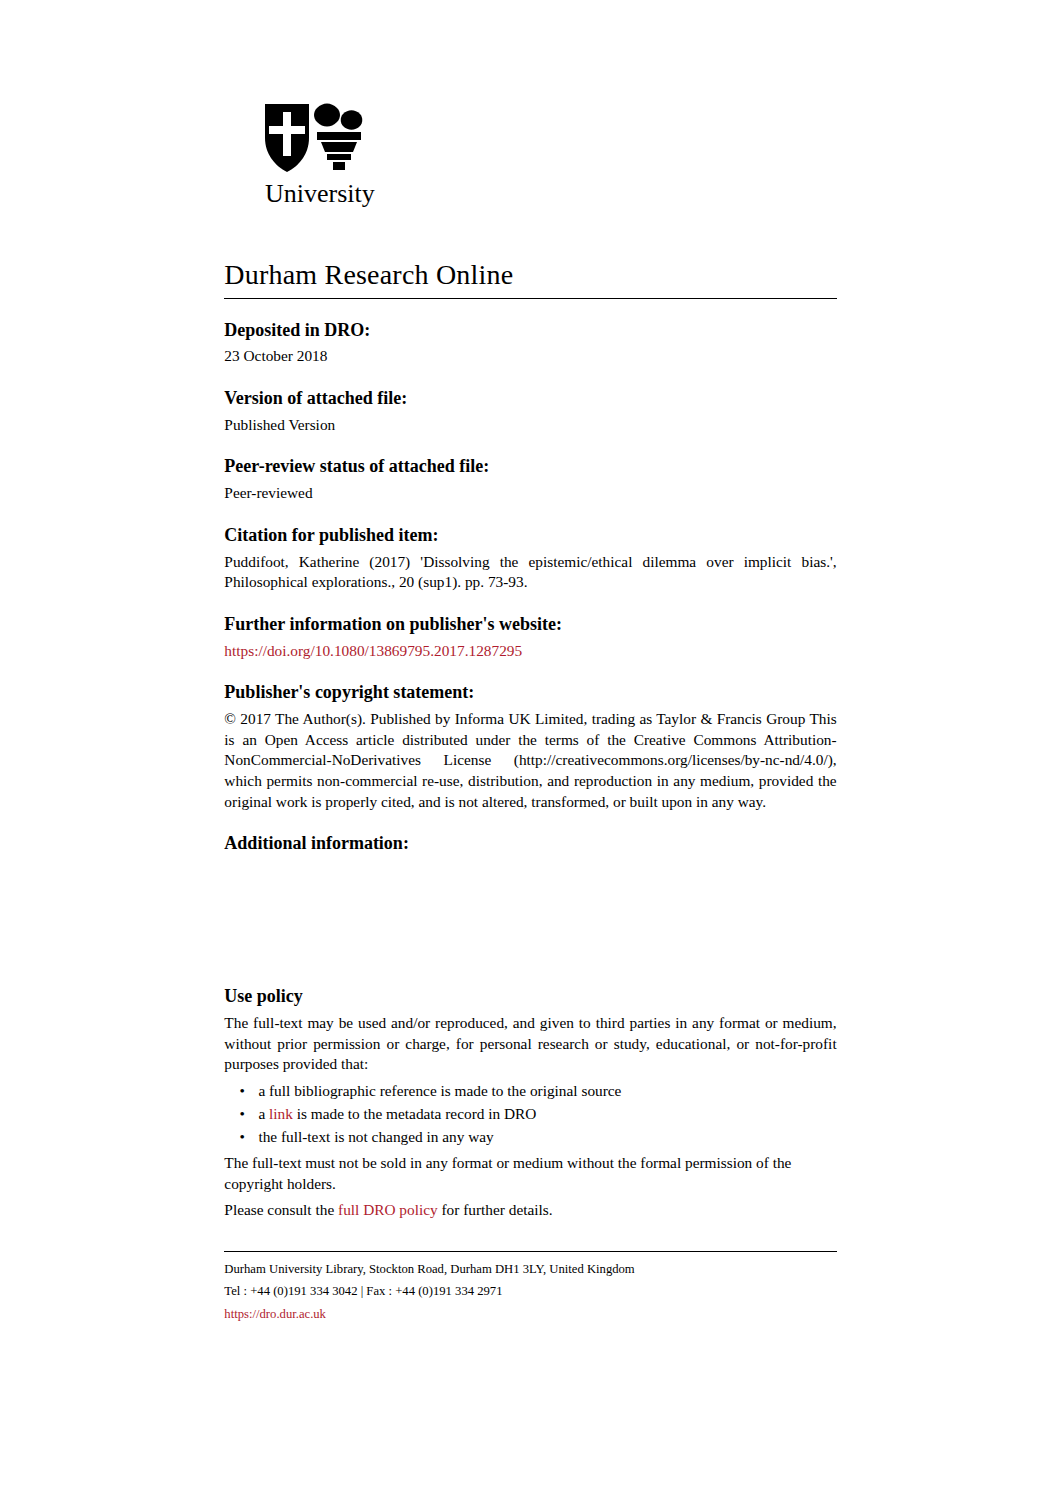University
Durham Research Online
Deposited in DRO:
23 October 2018
Version of attached file:
Published Version
Peer-review status of attached file:
Peer-reviewed
Citation for published item:
Puddifoot, Katherine (2017) 'Dissolving the epistemic/ethical dilemma over implicit bias.', Philosophical explorations., 20 (sup1). pp. 73-93.
Further information on publisher's website:
https://doi.org/10.1080/13869795.2017.1287295
Publisher's copyright statement:
© 2017 The Author(s). Published by Informa UK Limited, trading as Taylor & Francis Group This is an Open Access article distributed under the terms of the Creative Commons Attribution-NonCommercial-NoDerivatives License (http://creativecommons.org/licenses/by-nc-nd/4.0/), which permits non-commercial re-use, distribution, and reproduction in any medium, provided the original work is properly cited, and is not altered, transformed, or built upon in any way.
Additional information:
Use policy
The full-text may be used and/or reproduced, and given to third parties in any format or medium, without prior permission or charge, for personal research or study, educational, or not-for-profit purposes provided that:
a full bibliographic reference is made to the original source
a link is made to the metadata record in DRO
the full-text is not changed in any way
The full-text must not be sold in any format or medium without the formal permission of the copyright holders.
Please consult the full DRO policy for further details.
Durham University Library, Stockton Road, Durham DH1 3LY, United Kingdom
Tel : +44 (0)191 334 3042 | Fax : +44 (0)191 334 2971
https://dro.dur.ac.uk